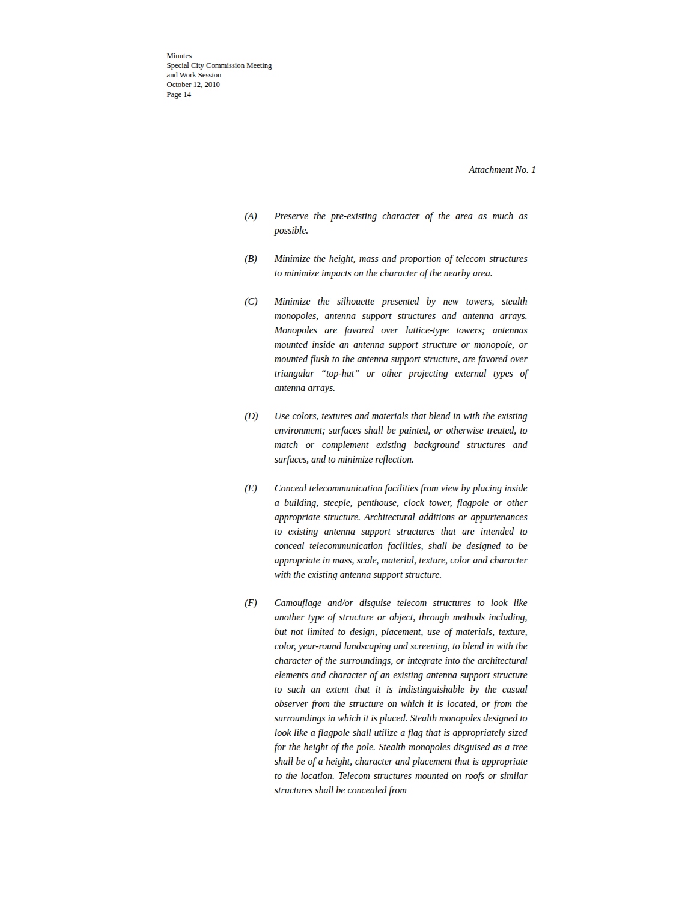Minutes
Special City Commission Meeting
and Work Session
October 12, 2010
Page 14
Attachment No. 1
(A)
Preserve the pre-existing character of the area as much as possible.
(B)
Minimize the height, mass and proportion of telecom structures to minimize impacts on the character of the nearby area.
(C)
Minimize the silhouette presented by new towers, stealth monopoles, antenna support structures and antenna arrays. Monopoles are favored over lattice-type towers; antennas mounted inside an antenna support structure or monopole, or mounted flush to the antenna support structure, are favored over triangular “top-hat” or other projecting external types of antenna arrays.
(D)
Use colors, textures and materials that blend in with the existing environment; surfaces shall be painted, or otherwise treated, to match or complement existing background structures and surfaces, and to minimize reflection.
(E)
Conceal telecommunication facilities from view by placing inside a building, steeple, penthouse, clock tower, flagpole or other appropriate structure. Architectural additions or appurtenances to existing antenna support structures that are intended to conceal telecommunication facilities, shall be designed to be appropriate in mass, scale, material, texture, color and character with the existing antenna support structure.
(F)
Camouflage and/or disguise telecom structures to look like another type of structure or object, through methods including, but not limited to design, placement, use of materials, texture, color, year-round landscaping and screening, to blend in with the character of the surroundings, or integrate into the architectural elements and character of an existing antenna support structure to such an extent that it is indistinguishable by the casual observer from the structure on which it is located, or from the surroundings in which it is placed. Stealth monopoles designed to look like a flagpole shall utilize a flag that is appropriately sized for the height of the pole. Stealth monopoles disguised as a tree shall be of a height, character and placement that is appropriate to the location. Telecom structures mounted on roofs or similar structures shall be concealed from